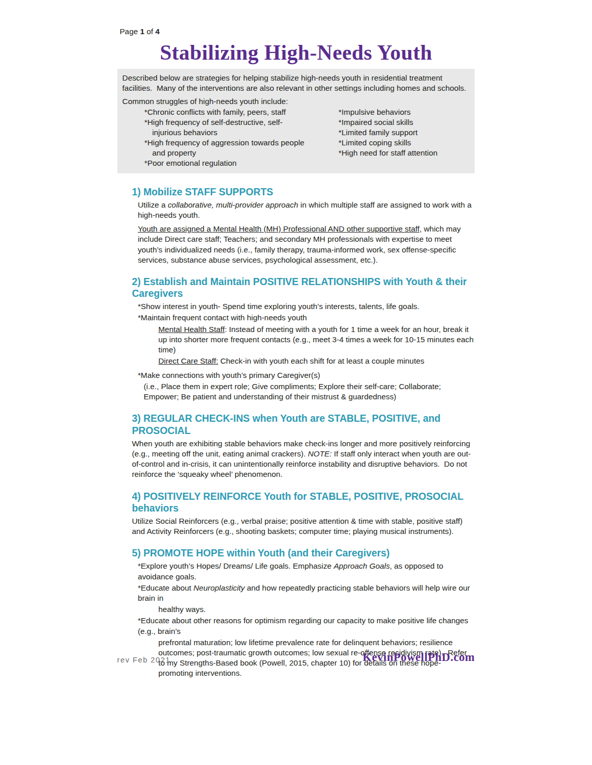Page 1 of 4
Stabilizing High-Needs Youth
Described below are strategies for helping stabilize high-needs youth in residential treatment facilities. Many of the interventions are also relevant in other settings including homes and schools.
Common struggles of high-needs youth include:
*Chronic conflicts with family, peers, staff
*High frequency of self-destructive, self-injurious behaviors
*High frequency of aggression towards peopleand property
*Poor emotional regulation
*Impulsive behaviors
*Impaired social skills
*Limited family support
*Limited coping skills
*High need for staff attention
1) Mobilize STAFF SUPPORTS
Utilize a collaborative, multi-provider approach in which multiple staff are assigned to work with a high-needs youth.
Youth are assigned a Mental Health (MH) Professional AND other supportive staff, which may include Direct care staff; Teachers; and secondary MH professionals with expertise to meet youth’s individualized needs (i.e., family therapy, trauma-informed work, sex offense-specific services, substance abuse services, psychological assessment, etc.).
2) Establish and Maintain POSITIVE RELATIONSHIPS with Youth & their Caregivers
*Show interest in youth- Spend time exploring youth’s interests, talents, life goals.
*Maintain frequent contact with high-needs youth
Mental Health Staff: Instead of meeting with a youth for 1 time a week for an hour, break it up into shorter more frequent contacts (e.g., meet 3-4 times a week for 10-15 minutes each time)
Direct Care Staff: Check-in with youth each shift for at least a couple minutes
*Make connections with youth’s primary Caregiver(s)
(i.e., Place them in expert role; Give compliments; Explore their self-care; Collaborate; Empower; Be patient and understanding of their mistrust & guardedness)
3) REGULAR CHECK-INS when Youth are STABLE, POSITIVE, and PROSOCIAL
When youth are exhibiting stable behaviors make check-ins longer and more positively reinforcing (e.g., meeting off the unit, eating animal crackers). NOTE: If staff only interact when youth are out-of-control and in-crisis, it can unintentionally reinforce instability and disruptive behaviors. Do not reinforce the ‘squeaky wheel’ phenomenon.
4) POSITIVELY REINFORCE Youth for STABLE, POSITIVE, PROSOCIAL behaviors
Utilize Social Reinforcers (e.g., verbal praise; positive attention & time with stable, positive staff) and Activity Reinforcers (e.g., shooting baskets; computer time; playing musical instruments).
5) PROMOTE HOPE within Youth (and their Caregivers)
*Explore youth’s Hopes/ Dreams/ Life goals. Emphasize Approach Goals, as opposed to avoidance goals.
*Educate about Neuroplasticity and how repeatedly practicing stable behaviors will help wire our brain in
healthy ways.
*Educate about other reasons for optimism regarding our capacity to make positive life changes (e.g., brain’s
prefrontal maturation; low lifetime prevalence rate for delinquent behaviors; resilience outcomes; post-traumatic growth outcomes; low sexual re-offense recidivism rate). Refer to my Strengths-Based book (Powell, 2015, chapter 10) for details on these hope-promoting interventions.
rev Feb 2021
KevinPowellPhD.com